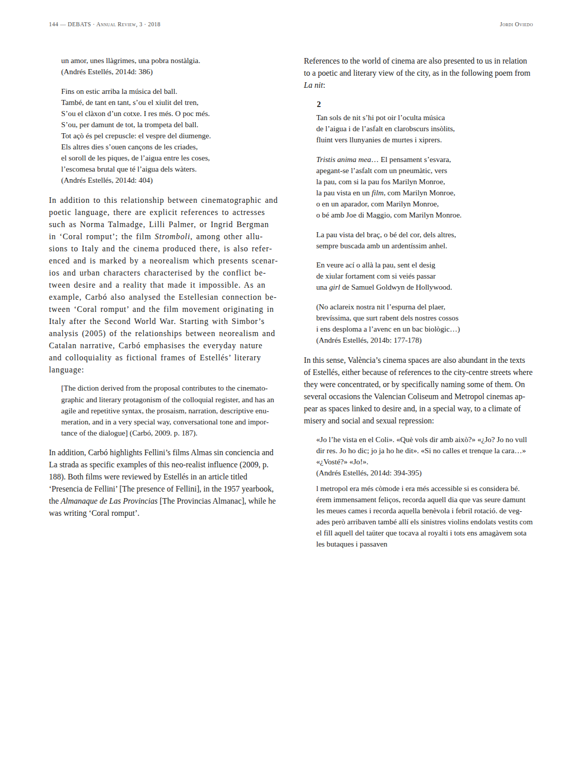144 — DEBATS · Annual Review, 3 · 2018 Jordi Oviedo
un amor, unes llàgrimes, una pobra nostàlgia.
(Andrés Estellés, 2014d: 386)
Fins on estic arriba la música del ball.
També, de tant en tant, s’ou el xiulit del tren,
S’ou el clàxon d’un cotxe. I res més. O poc més.
S’ou, per damunt de tot, la trompeta del ball.
Tot açò és pel crepuscle: el vespre del diumenge.
Els altres dies s’ouen cançons de les criades,
el soroll de les piques, de l’aigua entre les coses,
l’escomesa brutal que té l’aigua dels wàters.
(Andrés Estellés, 2014d: 404)
In addition to this relationship between cinematographic and poetic language, there are explicit references to actresses such as Norma Talmadge, Lilli Palmer, or Ingrid Bergman in ‘Coral romput’; the film Stromboli, among other allusions to Italy and the cinema produced there, is also referenced and is marked by a neorealism which presents scenarios and urban characters characterised by the conflict between desire and a reality that made it impossible. As an example, Carbó also analysed the Estellesian connection between ‘Coral romput’ and the film movement originating in Italy after the Second World War. Starting with Simbor’s analysis (2005) of the relationships between neorealism and Catalan narrative, Carbó emphasises the everyday nature and colloquiality as fictional frames of Estellés’ literary language:
[The diction derived from the proposal contributes to the cinematographic and literary protagonism of the colloquial register, and has an agile and repetitive syntax, the prosaism, narration, descriptive enumeration, and in a very special way, conversational tone and importance of the dialogue] (Carbó, 2009. p. 187).
In addition, Carbó highlights Fellini’s films Almas sin conciencia and La strada as specific examples of this neo-realist influence (2009, p. 188). Both films were reviewed by Estellés in an article titled ‘Presencia de Fellini’ [The presence of Fellini], in the 1957 yearbook, the Almanaque de Las Provincias [The Provincias Almanac], while he was writing ‘Coral romput’.
References to the world of cinema are also presented to us in relation to a poetic and literary view of the city, as in the following poem from La nit:
2
Tan sols de nit s’hi pot oir l’oculta música
de l’aigua i de l’asfalt en clarobscurs insòlits,
fluint vers llunyanies de murtes i xiprers.
Tristis anima mea… El pensament s’esvara,
apegant-se l’asfalt com un pneumàtic, vers
la pau, com si la pau fos Marilyn Monroe,
la pau vista en un film, com Marilyn Monroe,
o en un aparador, com Marilyn Monroe,
o bé amb Joe di Maggio, com Marilyn Monroe.
La pau vista del braç, o bé del cor, dels altres,
sempre buscada amb un ardentíssim anhel.
En veure ací o allà la pau, sent el desig
de xiular fortament com si veiés passar
una girl de Samuel Goldwyn de Hollywood.
(No aclareix nostra nit l’espurna del plaer,
brevíssima, que surt rabent dels nostres cossos
i ens desploma a l’avenc en un bac biològic…)
(Andrés Estellés, 2014b: 177-178)
In this sense, València’s cinema spaces are also abundant in the texts of Estellés, either because of references to the city-centre streets where they were concentrated, or by specifically naming some of them. On several occasions the Valencian Coliseum and Metropol cinemas appear as spaces linked to desire and, in a special way, to a climate of misery and social and sexual repression:
«Jo l’he vista en el Coli». «Què vols dir amb això?» «¿Jo? Jo no vull dir res. Jo ho dic; jo ja ho he dit». «Si no calles et trenque la cara…» «¿Vosté?» «Jo!».
(Andrés Estellés, 2014d: 394-395)
l metropol era més còmode i era més accessible si es considera bé. érem immensament feliços, recorda aquell dia que vas seure damunt les meues cames i recorda aquella benèvola i febril rotació. de vegades però arribaven també allí els sinistres violins endolats vestits com el fill aquell del taüter que tocava al royalti i tots ens amagàvem sota les butaques i passaven